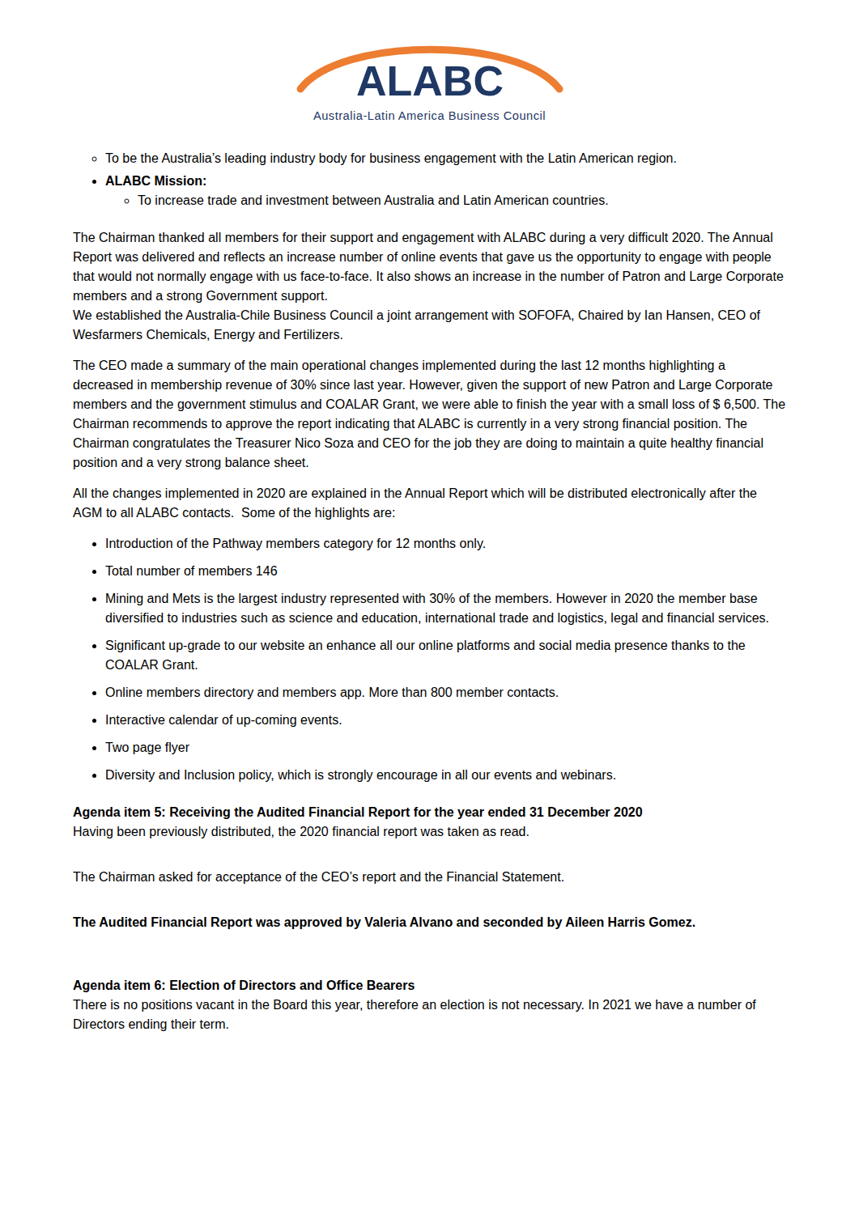ALABC
Australia-Latin America Business Council
To be the Australia’s leading industry body for business engagement with the Latin American region.
ALABC Mission:
To increase trade and investment between Australia and Latin American countries.
The Chairman thanked all members for their support and engagement with ALABC during a very difficult 2020. The Annual Report was delivered and reflects an increase number of online events that gave us the opportunity to engage with people that would not normally engage with us face-to-face. It also shows an increase in the number of Patron and Large Corporate members and a strong Government support.
We established the Australia-Chile Business Council a joint arrangement with SOFOFA, Chaired by Ian Hansen, CEO of Wesfarmers Chemicals, Energy and Fertilizers.
The CEO made a summary of the main operational changes implemented during the last 12 months highlighting a decreased in membership revenue of 30% since last year. However, given the support of new Patron and Large Corporate members and the government stimulus and COALAR Grant, we were able to finish the year with a small loss of $ 6,500. The Chairman recommends to approve the report indicating that ALABC is currently in a very strong financial position. The Chairman congratulates the Treasurer Nico Soza and CEO for the job they are doing to maintain a quite healthy financial position and a very strong balance sheet.
All the changes implemented in 2020 are explained in the Annual Report which will be distributed electronically after the AGM to all ALABC contacts. Some of the highlights are:
Introduction of the Pathway members category for 12 months only.
Total number of members 146
Mining and Mets is the largest industry represented with 30% of the members. However in 2020 the member base diversified to industries such as science and education, international trade and logistics, legal and financial services.
Significant up-grade to our website an enhance all our online platforms and social media presence thanks to the COALAR Grant.
Online members directory and members app. More than 800 member contacts.
Interactive calendar of up-coming events.
Two page flyer
Diversity and Inclusion policy, which is strongly encourage in all our events and webinars.
Agenda item 5: Receiving the Audited Financial Report for the year ended 31 December 2020
Having been previously distributed, the 2020 financial report was taken as read.
The Chairman asked for acceptance of the CEO’s report and the Financial Statement.
The Audited Financial Report was approved by Valeria Alvano and seconded by Aileen Harris Gomez.
Agenda item 6: Election of Directors and Office Bearers
There is no positions vacant in the Board this year, therefore an election is not necessary. In 2021 we have a number of Directors ending their term.